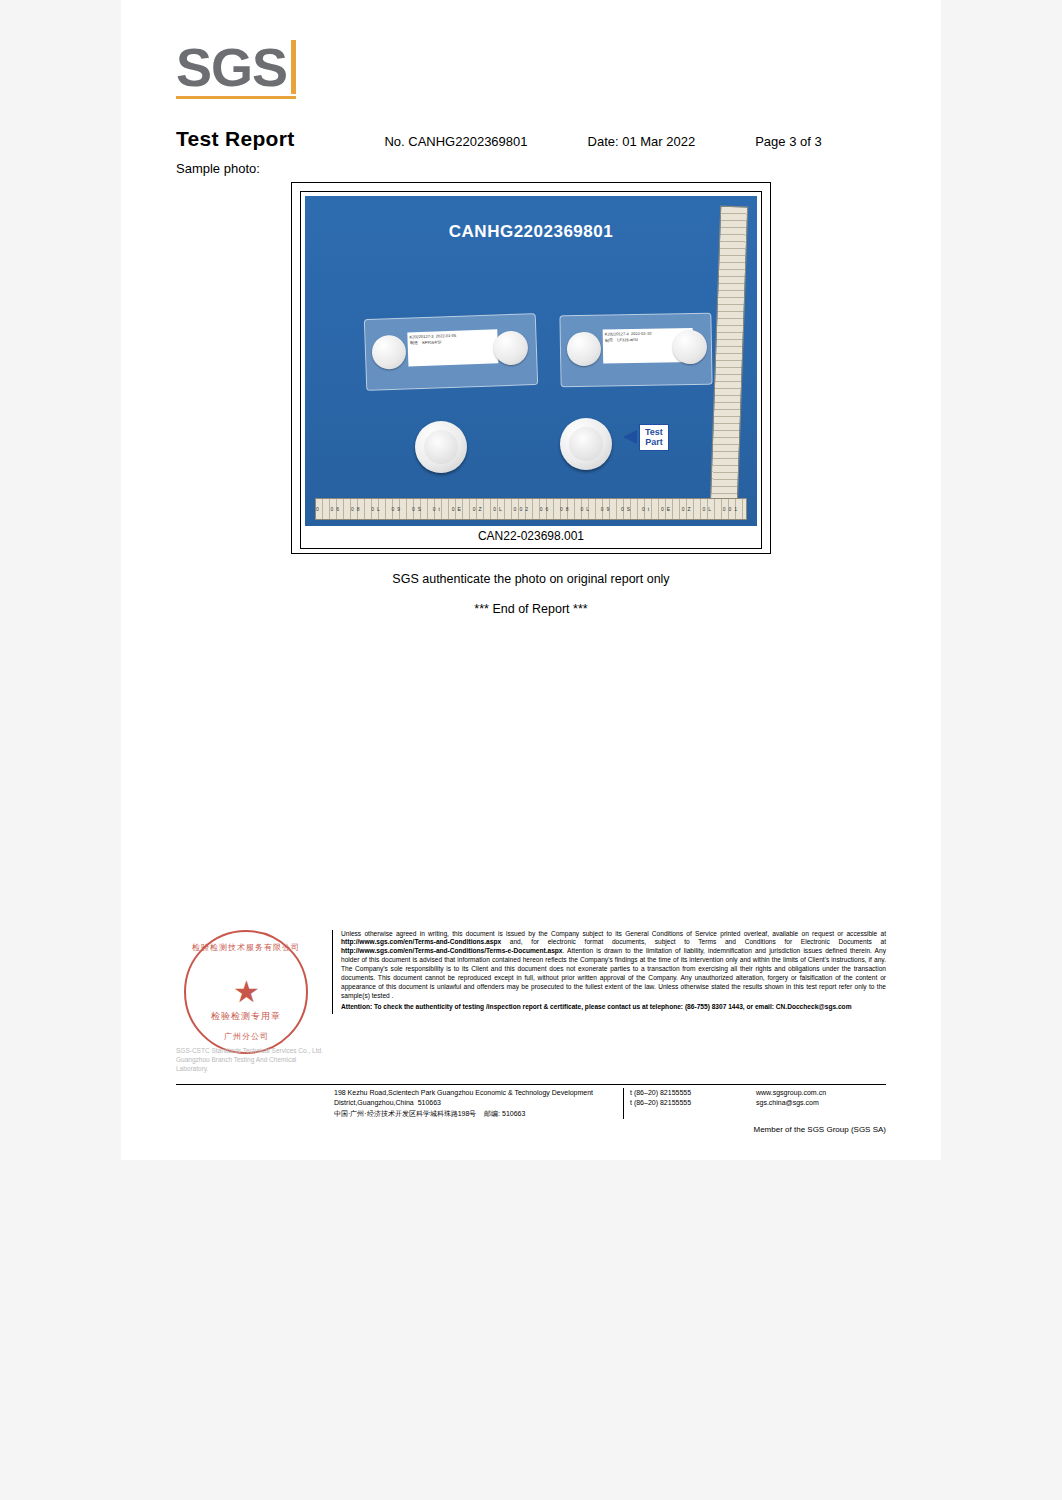SGS
Test Report
No. CANHG2202369801
Date: 01 Mar 2022
Page 3 of 3
Sample photo:
CANHG2202369801
K20220127-3 2022-01-05
制造 KP9164/SI
K20220127-4 2022-01-10
制造 LF316-w/SI
Test
Part
0 06 08 0L 09 0S 0t 0E 0Z 0L 002 06 08 0L 09 0S 0t 0E 0Z 0L 001 06 08 0L 09 0S 0t 0E 0Z
CAN22-023698.001
SGS authenticate the photo on original report only
*** End of Report ***
检验检测技术服务有限公司
★
检验检测专用章
广州分公司
SGS-CSTC Standards Technical Services Co., Ltd.
Guangzhou Branch Testing And Chemical Laboratory.
Unless otherwise agreed in writing, this document is issued by the Company subject to its General Conditions of Service printed overleaf, available on request or accessible at http://www.sgs.com/en/Terms-and-Conditions.aspx and, for electronic format documents, subject to Terms and Conditions for Electronic Documents at http://www.sgs.com/en/Terms-and-Conditions/Terms-e-Document.aspx. Attention is drawn to the limitation of liability, indemnification and jurisdiction issues defined therein. Any holder of this document is advised that information contained hereon reflects the Company's findings at the time of its intervention only and within the limits of Client's instructions, if any. The Company's sole responsibility is to its Client and this document does not exonerate parties to a transaction from exercising all their rights and obligations under the transaction documents. This document cannot be reproduced except in full, without prior written approval of the Company. Any unauthorized alteration, forgery or falsification of the content or appearance of this document is unlawful and offenders may be prosecuted to the fullest extent of the law. Unless otherwise stated the results shown in this test report refer only to the sample(s) tested .
Attention: To check the authenticity of testing /inspection report & certificate, please contact us at telephone: (86-755) 8307 1443, or email: CN.Doccheck@sgs.com
198 Kezhu Road,Scientech Park Guangzhou Economic & Technology Development District,Guangzhou,China 510663
中国·广州·经济技术开发区科学城科珠路198号 邮编: 510663
t (86–20) 82155555
t (86–20) 82155555
www.sgsgroup.com.cn
sgs.china@sgs.com
Member of the SGS Group (SGS SA)